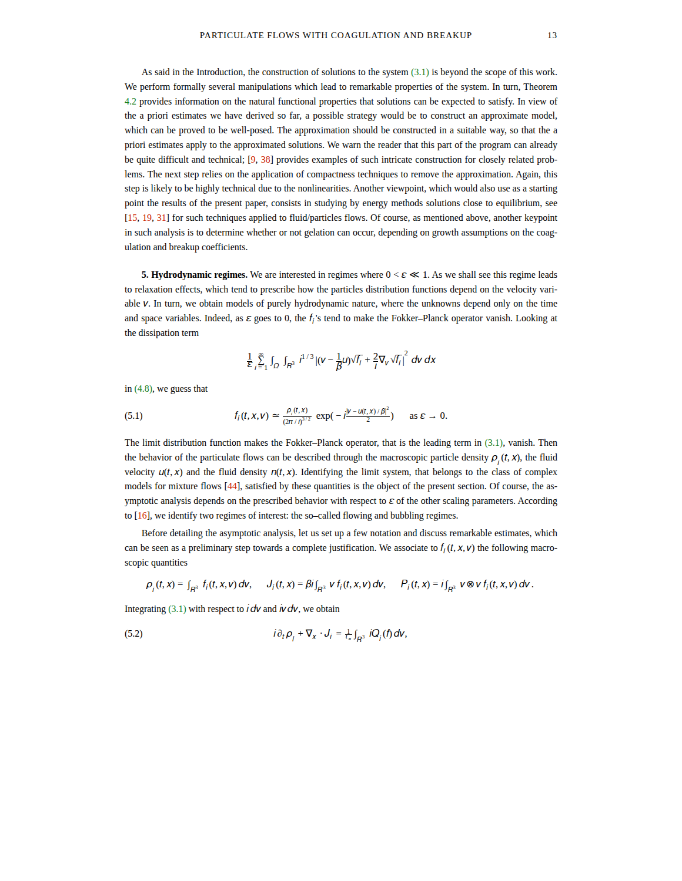PARTICULATE FLOWS WITH COAGULATION AND BREAKUP 13
As said in the Introduction, the construction of solutions to the system (3.1) is beyond the scope of this work. We perform formally several manipulations which lead to remarkable properties of the system. In turn, Theorem 4.2 provides information on the natural functional properties that solutions can be expected to satisfy. In view of the a priori estimates we have derived so far, a possible strategy would be to construct an approximate model, which can be proved to be well-posed. The approximation should be constructed in a suitable way, so that the a priori estimates apply to the approximated solutions. We warn the reader that this part of the program can already be quite difficult and technical; [9, 38] provides examples of such intricate construction for closely related problems. The next step relies on the application of compactness techniques to remove the approximation. Again, this step is likely to be highly technical due to the nonlinearities. Another viewpoint, which would also use as a starting point the results of the present paper, consists in studying by energy methods solutions close to equilibrium, see [15, 19, 31] for such techniques applied to fluid/particles flows. Of course, as mentioned above, another keypoint in such analysis is to determine whether or not gelation can occur, depending on growth assumptions on the coagulation and breakup coefficients.
5. Hydrodynamic regimes. We are interested in regimes where 0<ε≪1. As we shall see this regime leads to relaxation effects, which tend to prescribe how the particles distribution functions depend on the velocity variable v. In turn, we obtain models of purely hydrodynamic nature, where the unknowns depend only on the time and space variables. Indeed, as ε goes to 0, the fi's tend to make the Fokker–Planck operator vanish. Looking at the dissipation term
1ε ∑i=1∞ ∫Ω ∫R3 i1/3 | (v−1βu) fi + 2i ∇v fi | 2 dvdx
in (4.8), we guess that
(5.1) fi(t,x,v) ≃ ρi(t,x) (2π/i)3/2 exp ( −i |v−u(t,x)/β|2 2 ) as ε→0.
The limit distribution function makes the Fokker–Planck operator, that is the leading term in (3.1), vanish. Then the behavior of the particulate flows can be described through the macroscopic particle density ρi(t,x), the fluid velocity u(t,x) and the fluid density n(t,x). Identifying the limit system, that belongs to the class of complex models for mixture flows [44], satisfied by these quantities is the object of the present section. Of course, the asymptotic analysis depends on the prescribed behavior with respect to ε of the other scaling parameters. According to [16], we identify two regimes of interest: the so–called flowing and bubbling regimes.
Before detailing the asymptotic analysis, let us set up a few notation and discuss remarkable estimates, which can be seen as a preliminary step towards a complete justification. We associate to fi(t,x,v) the following macroscopic quantities
ρi(t,x) = ∫R3 fi(t,x,v) dv, Ji(t,x) =βi ∫R3 v fi(t,x,v) dv, Pi(t,x) =i ∫R3 v⊗v fi(t,x,v) dv.
Integrating (3.1) with respect to idv and ivdv, we obtain
(5.2) i∂tρi + ∇x·Ji = 1τc ∫R3 iQi(f) dv,